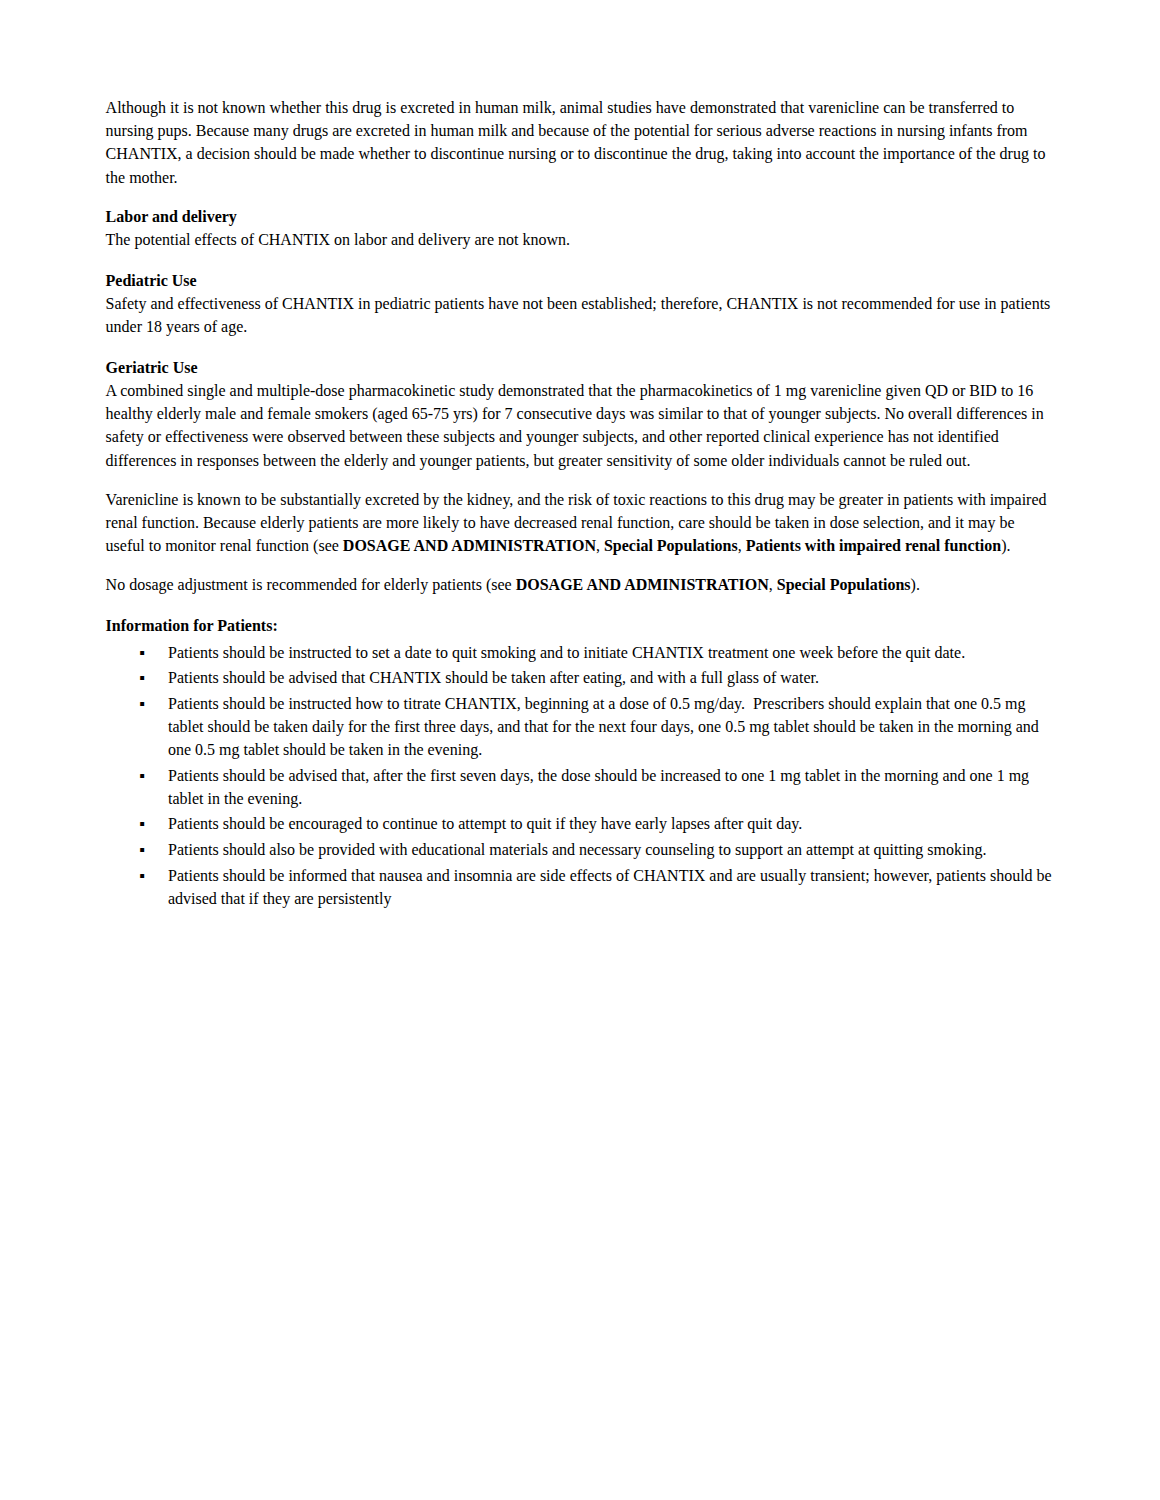Although it is not known whether this drug is excreted in human milk, animal studies have demonstrated that varenicline can be transferred to nursing pups. Because many drugs are excreted in human milk and because of the potential for serious adverse reactions in nursing infants from CHANTIX, a decision should be made whether to discontinue nursing or to discontinue the drug, taking into account the importance of the drug to the mother.
Labor and delivery
The potential effects of CHANTIX on labor and delivery are not known.
Pediatric Use
Safety and effectiveness of CHANTIX in pediatric patients have not been established; therefore, CHANTIX is not recommended for use in patients under 18 years of age.
Geriatric Use
A combined single and multiple-dose pharmacokinetic study demonstrated that the pharmacokinetics of 1 mg varenicline given QD or BID to 16 healthy elderly male and female smokers (aged 65-75 yrs) for 7 consecutive days was similar to that of younger subjects. No overall differences in safety or effectiveness were observed between these subjects and younger subjects, and other reported clinical experience has not identified differences in responses between the elderly and younger patients, but greater sensitivity of some older individuals cannot be ruled out.
Varenicline is known to be substantially excreted by the kidney, and the risk of toxic reactions to this drug may be greater in patients with impaired renal function. Because elderly patients are more likely to have decreased renal function, care should be taken in dose selection, and it may be useful to monitor renal function (see DOSAGE AND ADMINISTRATION, Special Populations, Patients with impaired renal function).
No dosage adjustment is recommended for elderly patients (see DOSAGE AND ADMINISTRATION, Special Populations).
Information for Patients:
Patients should be instructed to set a date to quit smoking and to initiate CHANTIX treatment one week before the quit date.
Patients should be advised that CHANTIX should be taken after eating, and with a full glass of water.
Patients should be instructed how to titrate CHANTIX, beginning at a dose of 0.5 mg/day. Prescribers should explain that one 0.5 mg tablet should be taken daily for the first three days, and that for the next four days, one 0.5 mg tablet should be taken in the morning and one 0.5 mg tablet should be taken in the evening.
Patients should be advised that, after the first seven days, the dose should be increased to one 1 mg tablet in the morning and one 1 mg tablet in the evening.
Patients should be encouraged to continue to attempt to quit if they have early lapses after quit day.
Patients should also be provided with educational materials and necessary counseling to support an attempt at quitting smoking.
Patients should be informed that nausea and insomnia are side effects of CHANTIX and are usually transient; however, patients should be advised that if they are persistently